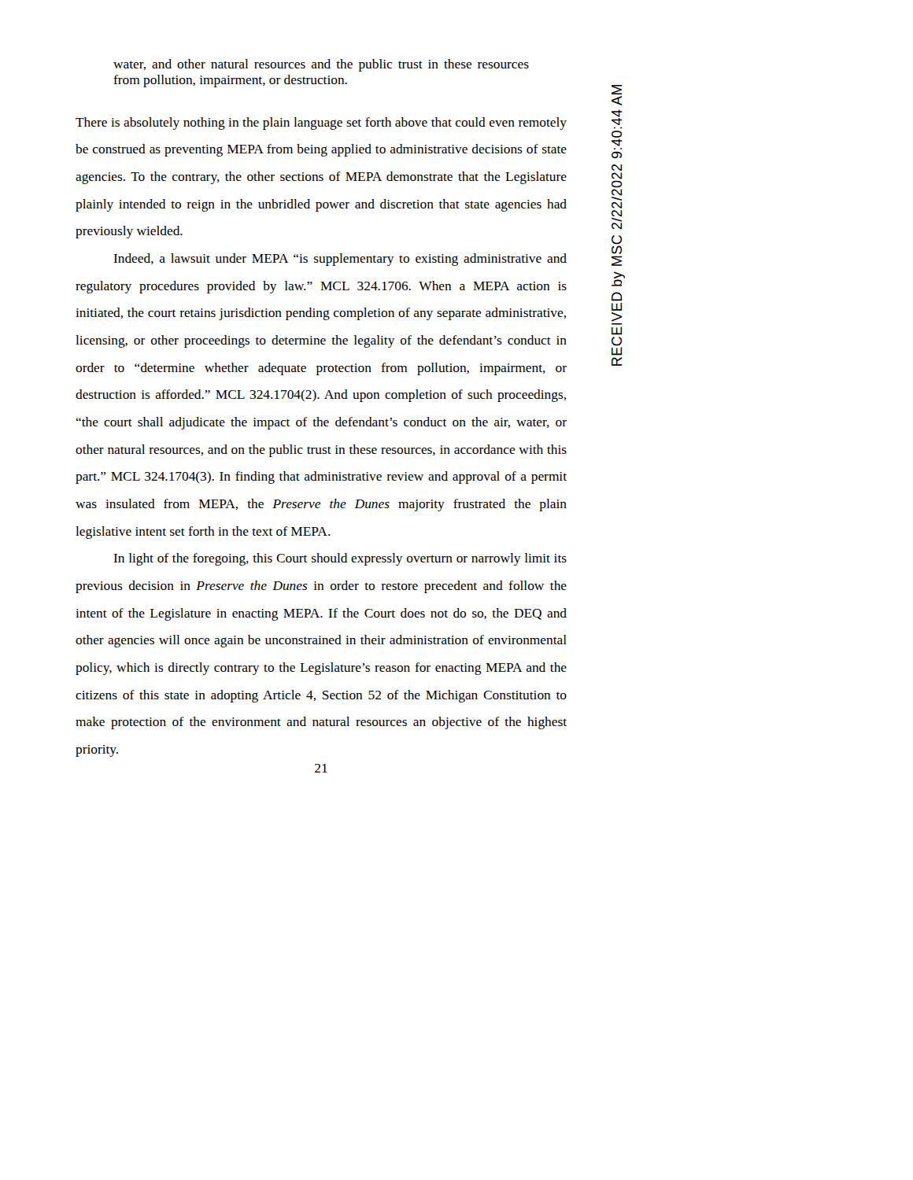RECEIVED by MSC 2/22/2022 9:40:44 AM
water, and other natural resources and the public trust in these resources from pollution, impairment, or destruction.
There is absolutely nothing in the plain language set forth above that could even remotely be construed as preventing MEPA from being applied to administrative decisions of state agencies. To the contrary, the other sections of MEPA demonstrate that the Legislature plainly intended to reign in the unbridled power and discretion that state agencies had previously wielded.
Indeed, a lawsuit under MEPA “is supplementary to existing administrative and regulatory procedures provided by law.” MCL 324.1706. When a MEPA action is initiated, the court retains jurisdiction pending completion of any separate administrative, licensing, or other proceedings to determine the legality of the defendant’s conduct in order to “determine whether adequate protection from pollution, impairment, or destruction is afforded.” MCL 324.1704(2). And upon completion of such proceedings, “the court shall adjudicate the impact of the defendant’s conduct on the air, water, or other natural resources, and on the public trust in these resources, in accordance with this part.” MCL 324.1704(3). In finding that administrative review and approval of a permit was insulated from MEPA, the Preserve the Dunes majority frustrated the plain legislative intent set forth in the text of MEPA.
In light of the foregoing, this Court should expressly overturn or narrowly limit its previous decision in Preserve the Dunes in order to restore precedent and follow the intent of the Legislature in enacting MEPA. If the Court does not do so, the DEQ and other agencies will once again be unconstrained in their administration of environmental policy, which is directly contrary to the Legislature’s reason for enacting MEPA and the citizens of this state in adopting Article 4, Section 52 of the Michigan Constitution to make protection of the environment and natural resources an objective of the highest priority.
21